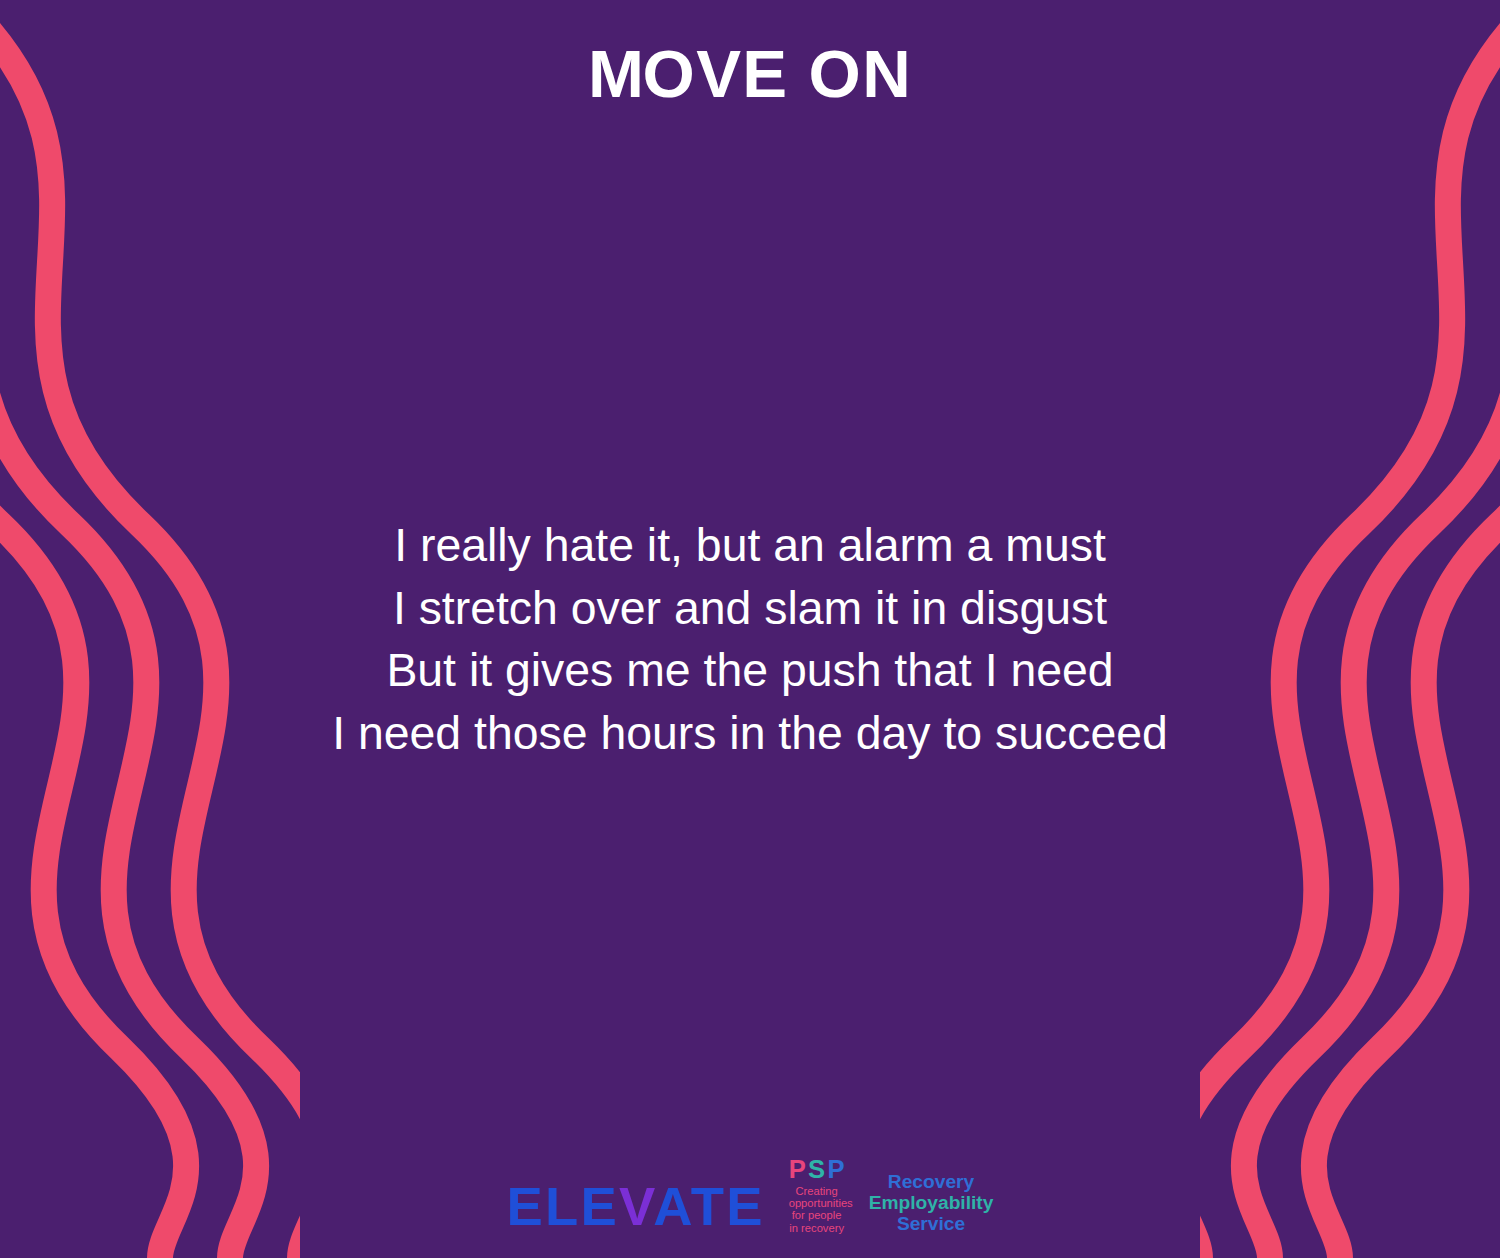Move On
I really hate it, but an alarm a must
I stretch over and slam it in disgust
But it gives me the push that I need
I need those hours in the day to succeed
ELEVATE
PSP
Creating opportunities for people in recovery
Recovery Employability Service